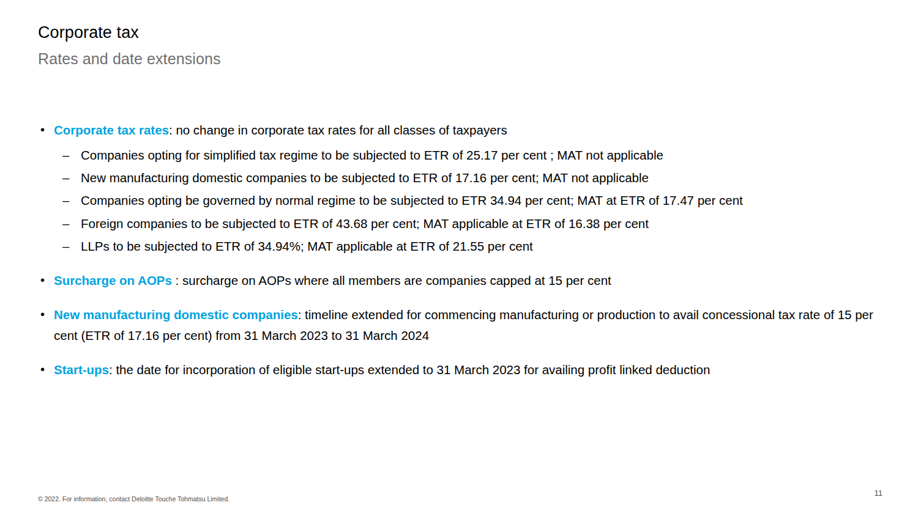Corporate tax
Rates and date extensions
Corporate tax rates: no change in corporate tax rates for all classes of taxpayers
Companies opting for simplified tax regime to be subjected to ETR of 25.17 per cent ; MAT not applicable
New manufacturing domestic companies to be subjected to ETR of 17.16 per cent; MAT not applicable
Companies opting be governed by normal regime to be subjected to ETR 34.94 per cent; MAT at ETR of 17.47 per cent
Foreign companies to be subjected to ETR of 43.68 per cent; MAT applicable at ETR of 16.38 per cent
LLPs to be subjected to ETR of 34.94%; MAT applicable at ETR of 21.55 per cent
Surcharge on AOPs : surcharge on AOPs where all members are companies capped at 15 per cent
New manufacturing domestic companies: timeline extended for commencing manufacturing or production to avail concessional tax rate of 15 per cent (ETR of 17.16 per cent) from 31 March 2023 to 31 March 2024
Start-ups: the date for incorporation of eligible start-ups extended to 31 March 2023 for availing profit linked deduction
© 2022. For information, contact Deloitte Touche Tohmatsu Limited.
11